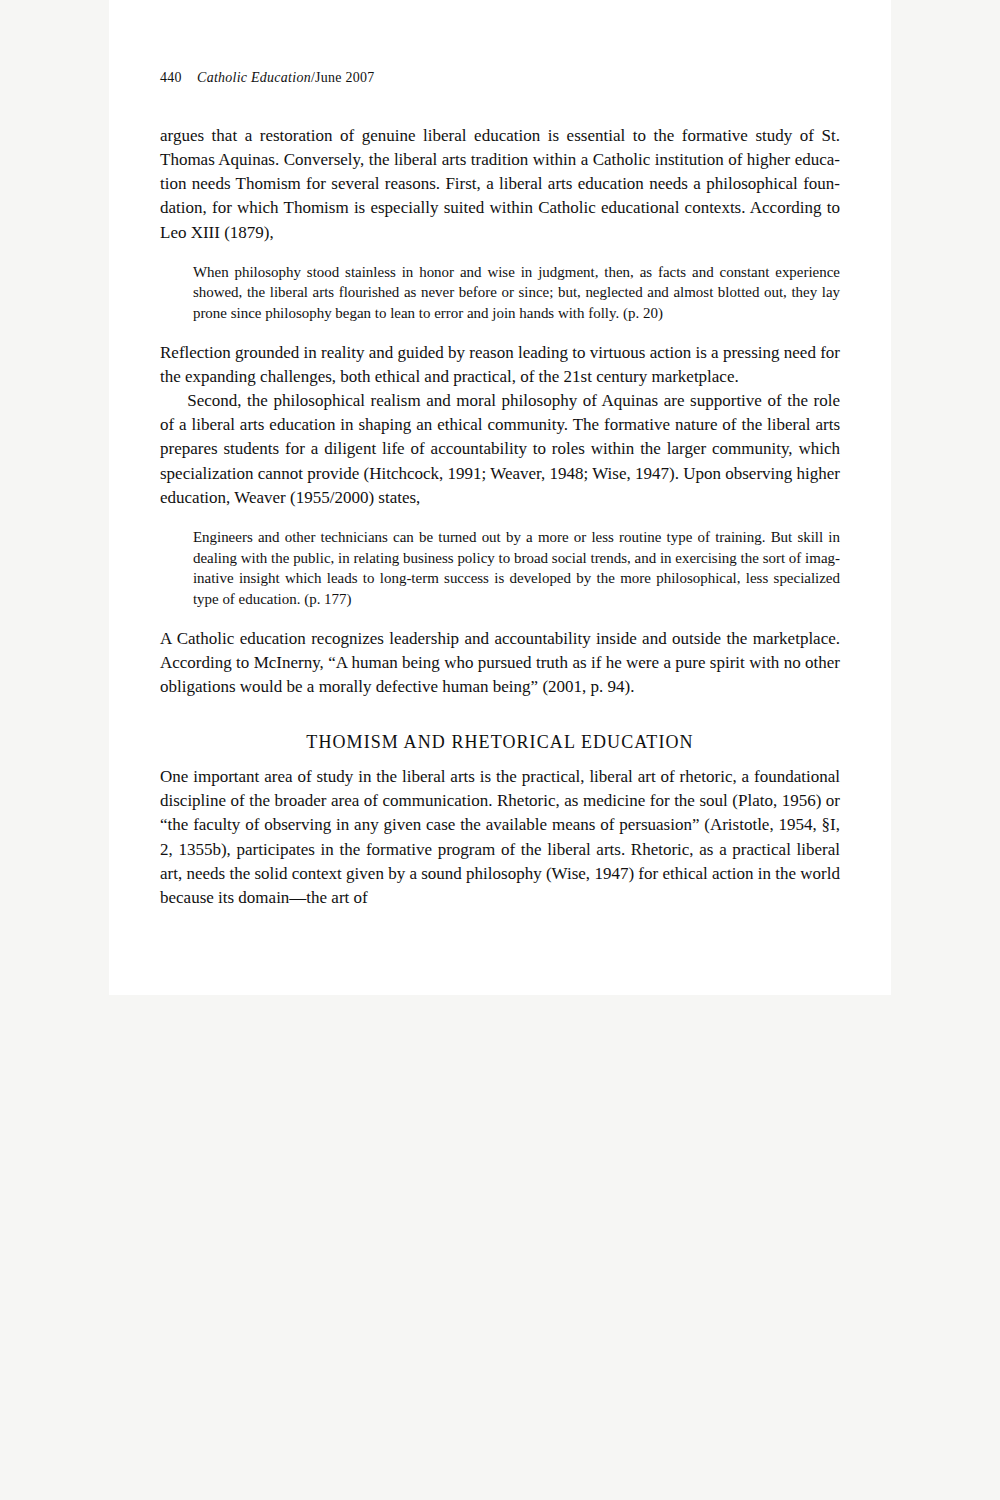440 Catholic Education/June 2007
argues that a restoration of genuine liberal education is essential to the formative study of St. Thomas Aquinas. Conversely, the liberal arts tradition within a Catholic institution of higher education needs Thomism for several reasons. First, a liberal arts education needs a philosophical foundation, for which Thomism is especially suited within Catholic educational contexts. According to Leo XIII (1879),
When philosophy stood stainless in honor and wise in judgment, then, as facts and constant experience showed, the liberal arts flourished as never before or since; but, neglected and almost blotted out, they lay prone since philosophy began to lean to error and join hands with folly. (p. 20)
Reflection grounded in reality and guided by reason leading to virtuous action is a pressing need for the expanding challenges, both ethical and practical, of the 21st century marketplace.
Second, the philosophical realism and moral philosophy of Aquinas are supportive of the role of a liberal arts education in shaping an ethical community. The formative nature of the liberal arts prepares students for a diligent life of accountability to roles within the larger community, which specialization cannot provide (Hitchcock, 1991; Weaver, 1948; Wise, 1947). Upon observing higher education, Weaver (1955/2000) states,
Engineers and other technicians can be turned out by a more or less routine type of training. But skill in dealing with the public, in relating business policy to broad social trends, and in exercising the sort of imaginative insight which leads to long-term success is developed by the more philosophical, less specialized type of education. (p. 177)
A Catholic education recognizes leadership and accountability inside and outside the marketplace. According to McInerny, “A human being who pursued truth as if he were a pure spirit with no other obligations would be a morally defective human being” (2001, p. 94).
Thomism and Rhetorical Education
One important area of study in the liberal arts is the practical, liberal art of rhetoric, a foundational discipline of the broader area of communication. Rhetoric, as medicine for the soul (Plato, 1956) or “the faculty of observing in any given case the available means of persuasion” (Aristotle, 1954, §I, 2, 1355b), participates in the formative program of the liberal arts. Rhetoric, as a practical liberal art, needs the solid context given by a sound philosophy (Wise, 1947) for ethical action in the world because its domain—the art of